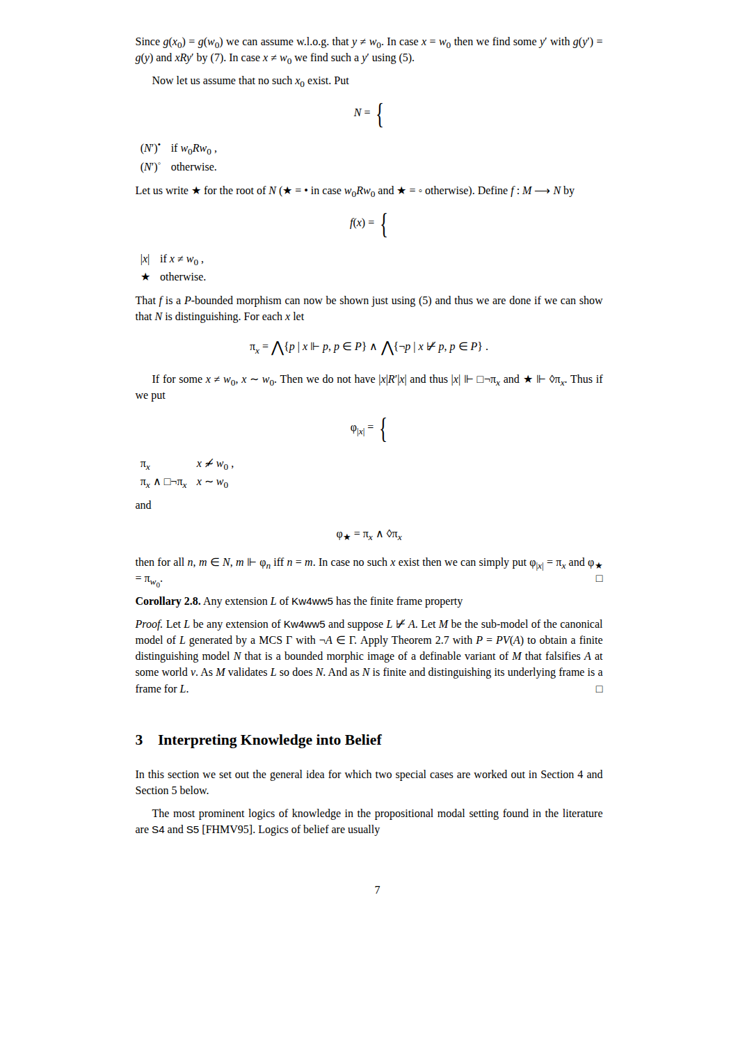Since g(x0) = g(w0) we can assume w.l.o.g. that y ≠ w0. In case x = w0 then we find some y′ with g(y′) = g(y) and xRy′ by (7). In case x ≠ w0 we find such a y′ using (5).
Now let us assume that no such x0 exist. Put
N = {
| ( N ′) • | if w 0 Rw 0 , |
| ( N ′) ◦ | otherwise. |
Let us write ★ for the root of N (★ = • in case w0Rw0 and ★ = ◦ otherwise). Define f : M ⟶ N by
f(x) = {
| / x / | if x ≠ w 0 , |
| ★ | otherwise. |
That f is a P-bounded morphism can now be shown just using (5) and thus we are done if we can show that N is distinguishing. For each x let
πx = ⋀{p | x ⊩ p, p ∈ P} ∧ ⋀{¬p | x ⊬̸ p, p ∈ P} .
If for some x ≠ w0, x ∼ w0. Then we do not have |x|R′|x| and thus |x| ⊩ □¬πx and ★ ⊩ ◊πx. Thus if we put
φ|x| = {
| π x | x ≁̸ w 0 , |
| π x ∧ □¬π x | x ∼ w 0 |
and
φ★ = πx ∧ ◊πx
then for all n, m ∈ N, m ⊩ φn iff n = m. In case no such x exist then we can simply put φ|x| = πx and φ★ = πw0. □
Corollary 2.8. Any extension L of Kw4ww5 has the finite frame property
Proof. Let L be any extension of Kw4ww5 and suppose L ⊬̸ A. Let M be the sub-model of the canonical model of L generated by a MCS Γ with ¬A ∈ Γ. Apply Theorem 2.7 with P = PV(A) to obtain a finite distinguishing model N that is a bounded morphic image of a definable variant of M that falsifies A at some world v. As M validates L so does N. And as N is finite and distinguishing its underlying frame is a frame for L. □
3 Interpreting Knowledge into Belief
In this section we set out the general idea for which two special cases are worked out in Section 4 and Section 5 below.
The most prominent logics of knowledge in the propositional modal setting found in the literature are S4 and S5 [FHMV95]. Logics of belief are usually
7